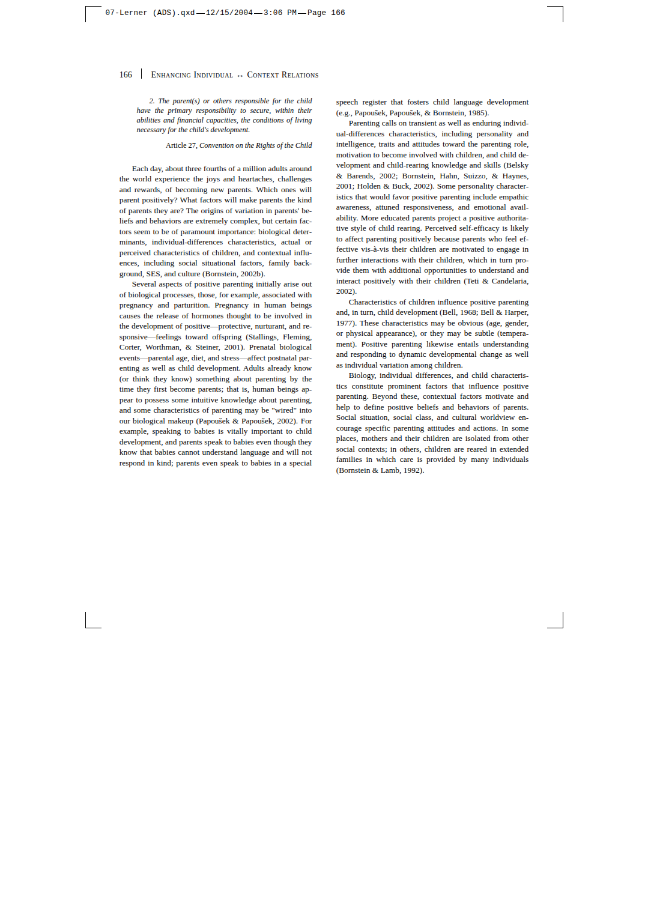07-Lerner (ADS).qxd 12/15/2004 3:06 PM Page 166
166 Enhancing Individual ↔ Context Relations
2. The parent(s) or others responsible for the child have the primary responsibility to secure, within their abilities and financial capacities, the conditions of living necessary for the child's development.
Article 27, Convention on the Rights of the Child
Each day, about three fourths of a million adults around the world experience the joys and heartaches, challenges and rewards, of becoming new parents. Which ones will parent positively? What factors will make parents the kind of parents they are? The origins of variation in parents' beliefs and behaviors are extremely complex, but certain factors seem to be of paramount importance: biological determinants, individual-differences characteristics, actual or perceived characteristics of children, and contextual influences, including social situational factors, family background, SES, and culture (Bornstein, 2002b).
Several aspects of positive parenting initially arise out of biological processes, those, for example, associated with pregnancy and parturition. Pregnancy in human beings causes the release of hormones thought to be involved in the development of positive—protective, nurturant, and responsive—feelings toward offspring (Stallings, Fleming, Corter, Worthman, & Steiner, 2001). Prenatal biological events—parental age, diet, and stress—affect postnatal parenting as well as child development. Adults already know (or think they know) something about parenting by the time they first become parents; that is, human beings appear to possess some intuitive knowledge about parenting, and some characteristics of parenting may be "wired" into our biological makeup (Papoušek & Papoušek, 2002). For example, speaking to babies is vitally important to child development, and parents speak to babies even though they know that babies cannot understand language and will not respond in kind; parents even speak to babies in a special speech register that fosters child language development (e.g., Papoušek, Papoušek, & Bornstein, 1985).
Parenting calls on transient as well as enduring individual-differences characteristics, including personality and intelligence, traits and attitudes toward the parenting role, motivation to become involved with children, and child development and child-rearing knowledge and skills (Belsky & Barends, 2002; Bornstein, Hahn, Suizzo, & Haynes, 2001; Holden & Buck, 2002). Some personality characteristics that would favor positive parenting include empathic awareness, attuned responsiveness, and emotional availability. More educated parents project a positive authoritative style of child rearing. Perceived self-efficacy is likely to affect parenting positively because parents who feel effective vis-à-vis their children are motivated to engage in further interactions with their children, which in turn provide them with additional opportunities to understand and interact positively with their children (Teti & Candelaria, 2002).
Characteristics of children influence positive parenting and, in turn, child development (Bell, 1968; Bell & Harper, 1977). These characteristics may be obvious (age, gender, or physical appearance), or they may be subtle (temperament). Positive parenting likewise entails understanding and responding to dynamic developmental change as well as individual variation among children.
Biology, individual differences, and child characteristics constitute prominent factors that influence positive parenting. Beyond these, contextual factors motivate and help to define positive beliefs and behaviors of parents. Social situation, social class, and cultural worldview encourage specific parenting attitudes and actions. In some places, mothers and their children are isolated from other social contexts; in others, children are reared in extended families in which care is provided by many individuals (Bornstein & Lamb, 1992).